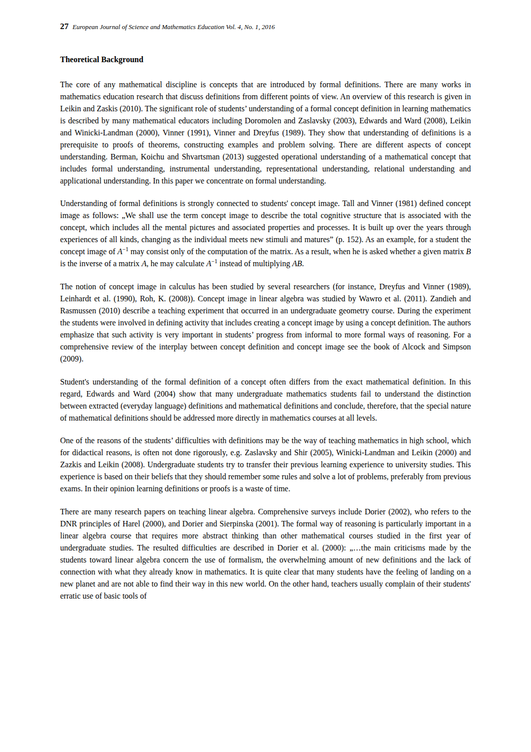27 European Journal of Science and Mathematics Education Vol. 4, No. 1, 2016
Theoretical Background
The core of any mathematical discipline is concepts that are introduced by formal definitions. There are many works in mathematics education research that discuss definitions from different points of view. An overview of this research is given in Leikin and Zaskis (2010). The significant role of students’ understanding of a formal concept definition in learning mathematics is described by many mathematical educators including Doromolen and Zaslavsky (2003), Edwards and Ward (2008), Leikin and Winicki-Landman (2000), Vinner (1991), Vinner and Dreyfus (1989). They show that understanding of definitions is a prerequisite to proofs of theorems, constructing examples and problem solving. There are different aspects of concept understanding. Berman, Koichu and Shvartsman (2013) suggested operational understanding of a mathematical concept that includes formal understanding, instrumental understanding, representational understanding, relational understanding and applicational understanding. In this paper we concentrate on formal understanding.
Understanding of formal definitions is strongly connected to students' concept image. Tall and Vinner (1981) defined concept image as follows: „We shall use the term concept image to describe the total cognitive structure that is associated with the concept, which includes all the mental pictures and associated properties and processes. It is built up over the years through experiences of all kinds, changing as the individual meets new stimuli and matures” (p. 152). As an example, for a student the concept image of A−1 may consist only of the computation of the matrix. As a result, when he is asked whether a given matrix B is the inverse of a matrix A, he may calculate A−1 instead of multiplying AB.
The notion of concept image in calculus has been studied by several researchers (for instance, Dreyfus and Vinner (1989), Leinhardt et al. (1990), Roh, K. (2008)). Concept image in linear algebra was studied by Wawro et al. (2011). Zandieh and Rasmussen (2010) describe a teaching experiment that occurred in an undergraduate geometry course. During the experiment the students were involved in defining activity that includes creating a concept image by using a concept definition. The authors emphasize that such activity is very important in students’ progress from informal to more formal ways of reasoning. For a comprehensive review of the interplay between concept definition and concept image see the book of Alcock and Simpson (2009).
Student's understanding of the formal definition of a concept often differs from the exact mathematical definition. In this regard, Edwards and Ward (2004) show that many undergraduate mathematics students fail to understand the distinction between extracted (everyday language) definitions and mathematical definitions and conclude, therefore, that the special nature of mathematical definitions should be addressed more directly in mathematics courses at all levels.
One of the reasons of the students’ difficulties with definitions may be the way of teaching mathematics in high school, which for didactical reasons, is often not done rigorously, e.g. Zaslavsky and Shir (2005), Winicki-Landman and Leikin (2000) and Zazkis and Leikin (2008). Undergraduate students try to transfer their previous learning experience to university studies. This experience is based on their beliefs that they should remember some rules and solve a lot of problems, preferably from previous exams. In their opinion learning definitions or proofs is a waste of time.
There are many research papers on teaching linear algebra. Comprehensive surveys include Dorier (2002), who refers to the DNR principles of Harel (2000), and Dorier and Sierpinska (2001). The formal way of reasoning is particularly important in a linear algebra course that requires more abstract thinking than other mathematical courses studied in the first year of undergraduate studies. The resulted difficulties are described in Dorier et al. (2000): „…the main criticisms made by the students toward linear algebra concern the use of formalism, the overwhelming amount of new definitions and the lack of connection with what they already know in mathematics. It is quite clear that many students have the feeling of landing on a new planet and are not able to find their way in this new world. On the other hand, teachers usually complain of their students' erratic use of basic tools of